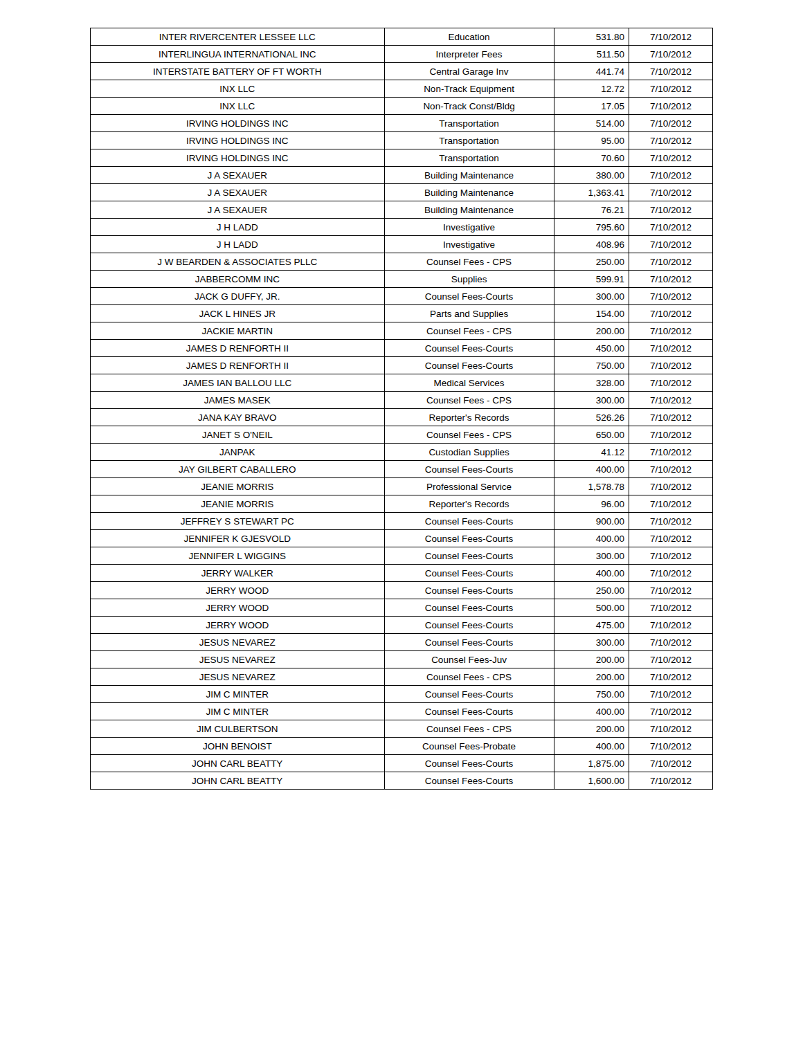| INTER RIVERCENTER LESSEE LLC | Education | 531.80 | 7/10/2012 |
| INTERLINGUA INTERNATIONAL INC | Interpreter Fees | 511.50 | 7/10/2012 |
| INTERSTATE BATTERY OF FT WORTH | Central Garage Inv | 441.74 | 7/10/2012 |
| INX LLC | Non-Track Equipment | 12.72 | 7/10/2012 |
| INX LLC | Non-Track Const/Bldg | 17.05 | 7/10/2012 |
| IRVING HOLDINGS INC | Transportation | 514.00 | 7/10/2012 |
| IRVING HOLDINGS INC | Transportation | 95.00 | 7/10/2012 |
| IRVING HOLDINGS INC | Transportation | 70.60 | 7/10/2012 |
| J A SEXAUER | Building Maintenance | 380.00 | 7/10/2012 |
| J A SEXAUER | Building Maintenance | 1,363.41 | 7/10/2012 |
| J A SEXAUER | Building Maintenance | 76.21 | 7/10/2012 |
| J H LADD | Investigative | 795.60 | 7/10/2012 |
| J H LADD | Investigative | 408.96 | 7/10/2012 |
| J W BEARDEN & ASSOCIATES PLLC | Counsel Fees - CPS | 250.00 | 7/10/2012 |
| JABBERCOMM INC | Supplies | 599.91 | 7/10/2012 |
| JACK G DUFFY, JR. | Counsel Fees-Courts | 300.00 | 7/10/2012 |
| JACK L HINES JR | Parts and Supplies | 154.00 | 7/10/2012 |
| JACKIE MARTIN | Counsel Fees - CPS | 200.00 | 7/10/2012 |
| JAMES D RENFORTH II | Counsel Fees-Courts | 450.00 | 7/10/2012 |
| JAMES D RENFORTH II | Counsel Fees-Courts | 750.00 | 7/10/2012 |
| JAMES IAN BALLOU LLC | Medical Services | 328.00 | 7/10/2012 |
| JAMES MASEK | Counsel Fees - CPS | 300.00 | 7/10/2012 |
| JANA KAY BRAVO | Reporter's Records | 526.26 | 7/10/2012 |
| JANET S O'NEIL | Counsel Fees - CPS | 650.00 | 7/10/2012 |
| JANPAK | Custodian Supplies | 41.12 | 7/10/2012 |
| JAY GILBERT CABALLERO | Counsel Fees-Courts | 400.00 | 7/10/2012 |
| JEANIE MORRIS | Professional Service | 1,578.78 | 7/10/2012 |
| JEANIE MORRIS | Reporter's Records | 96.00 | 7/10/2012 |
| JEFFREY S STEWART PC | Counsel Fees-Courts | 900.00 | 7/10/2012 |
| JENNIFER K GJESVOLD | Counsel Fees-Courts | 400.00 | 7/10/2012 |
| JENNIFER L WIGGINS | Counsel Fees-Courts | 300.00 | 7/10/2012 |
| JERRY WALKER | Counsel Fees-Courts | 400.00 | 7/10/2012 |
| JERRY WOOD | Counsel Fees-Courts | 250.00 | 7/10/2012 |
| JERRY WOOD | Counsel Fees-Courts | 500.00 | 7/10/2012 |
| JERRY WOOD | Counsel Fees-Courts | 475.00 | 7/10/2012 |
| JESUS NEVAREZ | Counsel Fees-Courts | 300.00 | 7/10/2012 |
| JESUS NEVAREZ | Counsel Fees-Juv | 200.00 | 7/10/2012 |
| JESUS NEVAREZ | Counsel Fees - CPS | 200.00 | 7/10/2012 |
| JIM C MINTER | Counsel Fees-Courts | 750.00 | 7/10/2012 |
| JIM C MINTER | Counsel Fees-Courts | 400.00 | 7/10/2012 |
| JIM CULBERTSON | Counsel Fees - CPS | 200.00 | 7/10/2012 |
| JOHN BENOIST | Counsel Fees-Probate | 400.00 | 7/10/2012 |
| JOHN CARL BEATTY | Counsel Fees-Courts | 1,875.00 | 7/10/2012 |
| JOHN CARL BEATTY | Counsel Fees-Courts | 1,600.00 | 7/10/2012 |